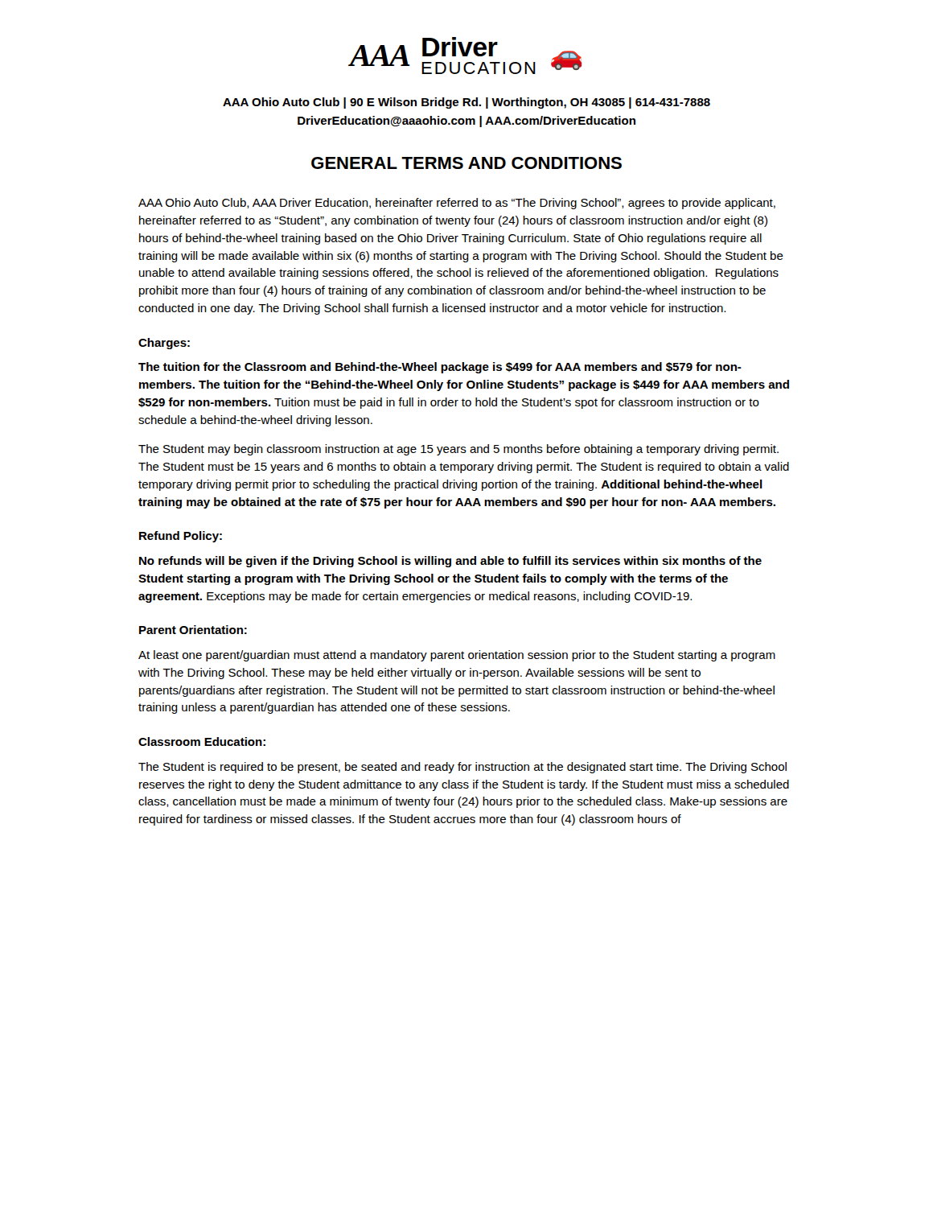AAA Driver
EDUCATION 🚗
AAA Ohio Auto Club | 90 E Wilson Bridge Rd. | Worthington, OH 43085 | 614-431-7888
DriverEducation@aaaohio.com | AAA.com/DriverEducation
GENERAL TERMS AND CONDITIONS
AAA Ohio Auto Club, AAA Driver Education, hereinafter referred to as “The Driving School”, agrees to provide applicant, hereinafter referred to as “Student”, any combination of twenty four (24) hours of classroom instruction and/or eight (8) hours of behind-the-wheel training based on the Ohio Driver Training Curriculum. State of Ohio regulations require all training will be made available within six (6) months of starting a program with The Driving School. Should the Student be unable to attend available training sessions offered, the school is relieved of the aforementioned obligation. Regulations prohibit more than four (4) hours of training of any combination of classroom and/or behind-the-wheel instruction to be conducted in one day. The Driving School shall furnish a licensed instructor and a motor vehicle for instruction.
Charges:
The tuition for the Classroom and Behind-the-Wheel package is $499 for AAA members and $579 for non-members. The tuition for the “Behind-the-Wheel Only for Online Students” package is $449 for AAA members and $529 for non-members. Tuition must be paid in full in order to hold the Student’s spot for classroom instruction or to schedule a behind-the-wheel driving lesson.
The Student may begin classroom instruction at age 15 years and 5 months before obtaining a temporary driving permit. The Student must be 15 years and 6 months to obtain a temporary driving permit. The Student is required to obtain a valid temporary driving permit prior to scheduling the practical driving portion of the training. Additional behind-the-wheel training may be obtained at the rate of $75 per hour for AAA members and $90 per hour for non- AAA members.
Refund Policy:
No refunds will be given if the Driving School is willing and able to fulfill its services within six months of the Student starting a program with The Driving School or the Student fails to comply with the terms of the agreement. Exceptions may be made for certain emergencies or medical reasons, including COVID-19.
Parent Orientation:
At least one parent/guardian must attend a mandatory parent orientation session prior to the Student starting a program with The Driving School. These may be held either virtually or in-person. Available sessions will be sent to parents/guardians after registration. The Student will not be permitted to start classroom instruction or behind-the-wheel training unless a parent/guardian has attended one of these sessions.
Classroom Education:
The Student is required to be present, be seated and ready for instruction at the designated start time. The Driving School reserves the right to deny the Student admittance to any class if the Student is tardy. If the Student must miss a scheduled class, cancellation must be made a minimum of twenty four (24) hours prior to the scheduled class. Make-up sessions are required for tardiness or missed classes. If the Student accrues more than four (4) classroom hours of